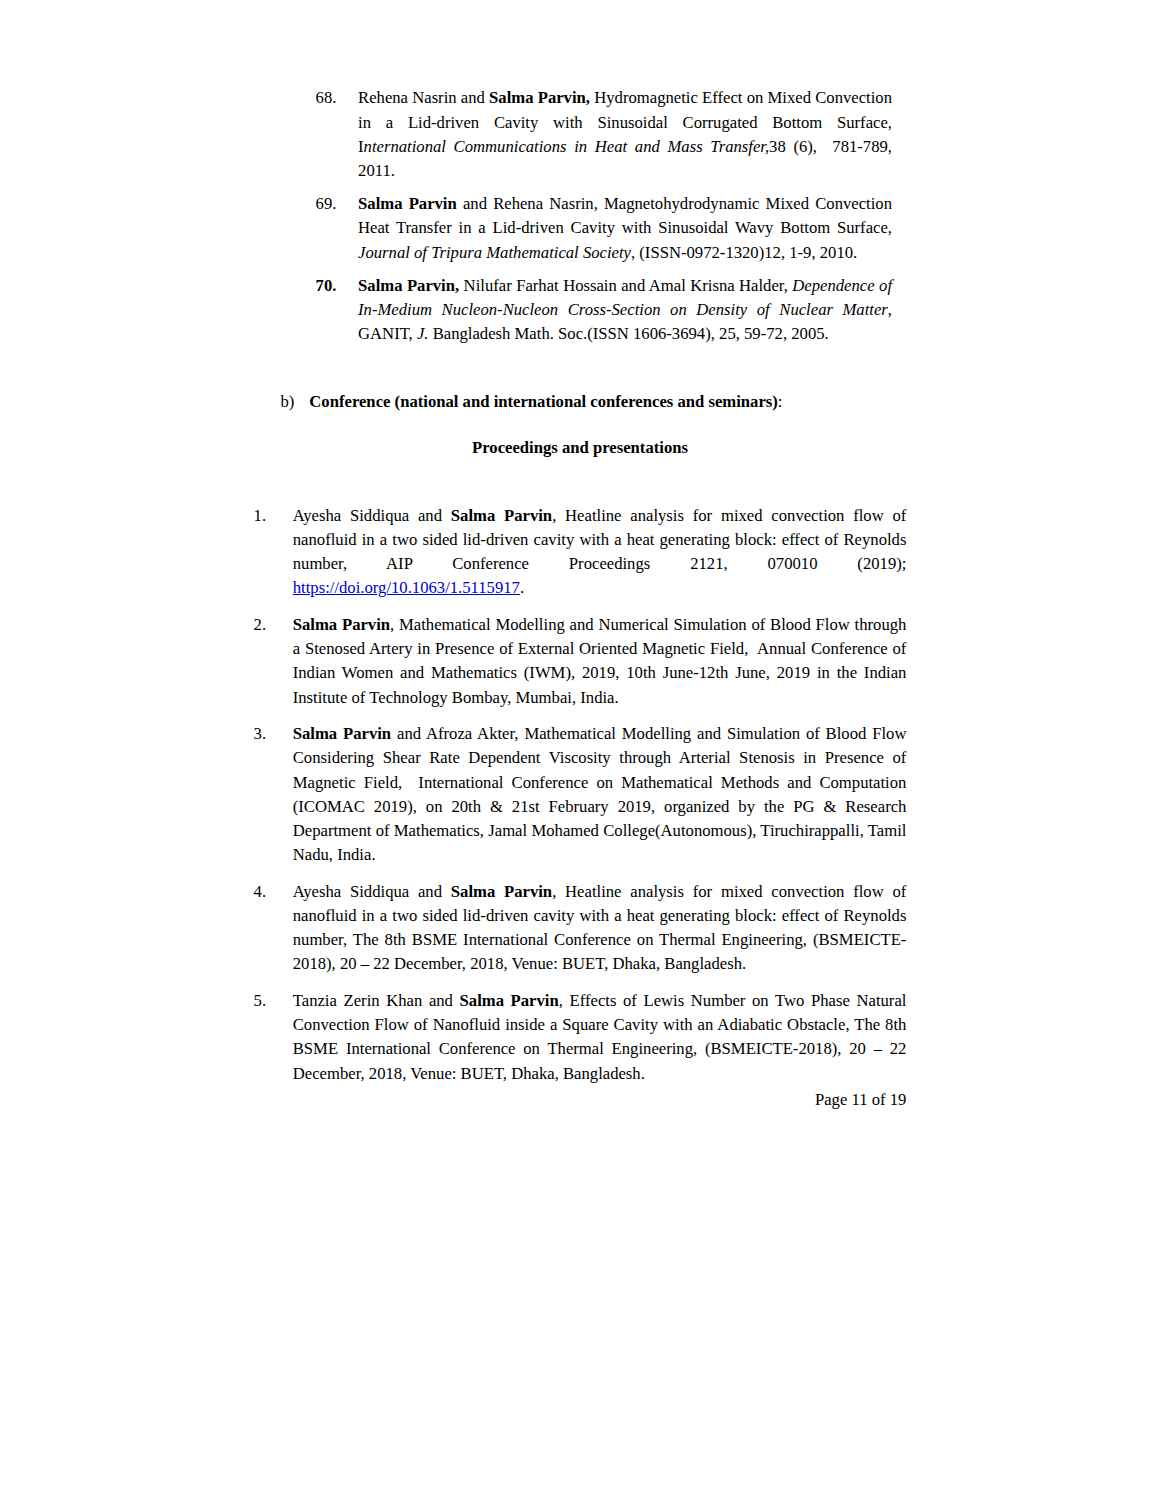68. Rehena Nasrin and Salma Parvin, Hydromagnetic Effect on Mixed Convection in a Lid-driven Cavity with Sinusoidal Corrugated Bottom Surface, International Communications in Heat and Mass Transfer, 38 (6), 781-789, 2011.
69. Salma Parvin and Rehena Nasrin, Magnetohydrodynamic Mixed Convection Heat Transfer in a Lid-driven Cavity with Sinusoidal Wavy Bottom Surface, Journal of Tripura Mathematical Society, (ISSN-0972-1320)12, 1-9, 2010.
70. Salma Parvin, Nilufar Farhat Hossain and Amal Krisna Halder, Dependence of In-Medium Nucleon-Nucleon Cross-Section on Density of Nuclear Matter, GANIT, J. Bangladesh Math. Soc.(ISSN 1606-3694), 25, 59-72, 2005.
b) Conference (national and international conferences and seminars):
Proceedings and presentations
1. Ayesha Siddiqua and Salma Parvin, Heatline analysis for mixed convection flow of nanofluid in a two sided lid-driven cavity with a heat generating block: effect of Reynolds number, AIP Conference Proceedings 2121, 070010 (2019); https://doi.org/10.1063/1.5115917.
2. Salma Parvin, Mathematical Modelling and Numerical Simulation of Blood Flow through a Stenosed Artery in Presence of External Oriented Magnetic Field, Annual Conference of Indian Women and Mathematics (IWM), 2019, 10th June-12th June, 2019 in the Indian Institute of Technology Bombay, Mumbai, India.
3. Salma Parvin and Afroza Akter, Mathematical Modelling and Simulation of Blood Flow Considering Shear Rate Dependent Viscosity through Arterial Stenosis in Presence of Magnetic Field, International Conference on Mathematical Methods and Computation (ICOMAC 2019), on 20th & 21st February 2019, organized by the PG & Research Department of Mathematics, Jamal Mohamed College(Autonomous), Tiruchirappalli, Tamil Nadu, India.
4. Ayesha Siddiqua and Salma Parvin, Heatline analysis for mixed convection flow of nanofluid in a two sided lid-driven cavity with a heat generating block: effect of Reynolds number, The 8th BSME International Conference on Thermal Engineering, (BSMEICTE-2018), 20 – 22 December, 2018, Venue: BUET, Dhaka, Bangladesh.
5. Tanzia Zerin Khan and Salma Parvin, Effects of Lewis Number on Two Phase Natural Convection Flow of Nanofluid inside a Square Cavity with an Adiabatic Obstacle, The 8th BSME International Conference on Thermal Engineering, (BSMEICTE-2018), 20 – 22 December, 2018, Venue: BUET, Dhaka, Bangladesh.
Page 11 of 19